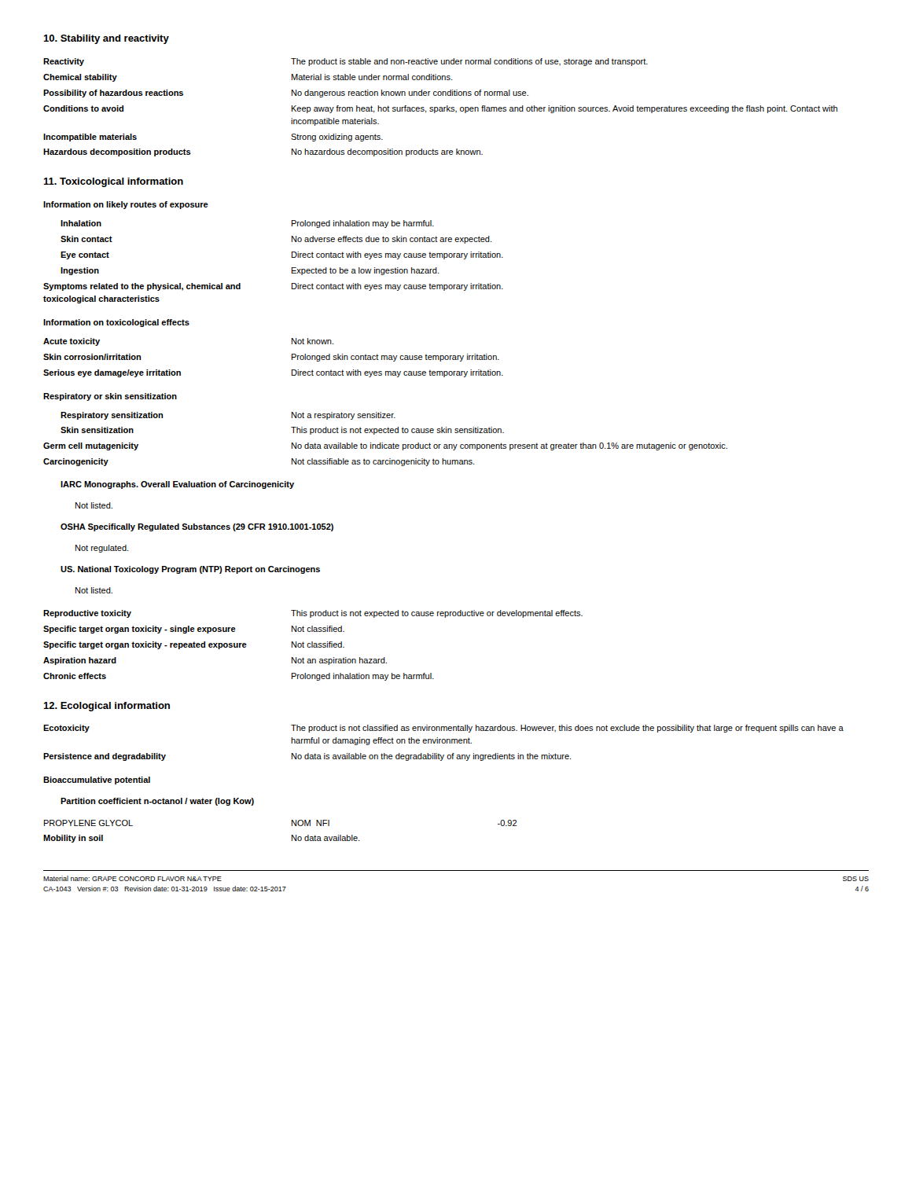10. Stability and reactivity
| Reactivity | The product is stable and non-reactive under normal conditions of use, storage and transport. |
| Chemical stability | Material is stable under normal conditions. |
| Possibility of hazardous reactions | No dangerous reaction known under conditions of normal use. |
| Conditions to avoid | Keep away from heat, hot surfaces, sparks, open flames and other ignition sources. Avoid temperatures exceeding the flash point. Contact with incompatible materials. |
| Incompatible materials | Strong oxidizing agents. |
| Hazardous decomposition products | No hazardous decomposition products are known. |
11. Toxicological information
Information on likely routes of exposure
| Inhalation | Prolonged inhalation may be harmful. |
| Skin contact | No adverse effects due to skin contact are expected. |
| Eye contact | Direct contact with eyes may cause temporary irritation. |
| Ingestion | Expected to be a low ingestion hazard. |
| Symptoms related to the physical, chemical and toxicological characteristics | Direct contact with eyes may cause temporary irritation. |
Information on toxicological effects
| Acute toxicity | Not known. |
| Skin corrosion/irritation | Prolonged skin contact may cause temporary irritation. |
| Serious eye damage/eye irritation | Direct contact with eyes may cause temporary irritation. |
Respiratory or skin sensitization
| Respiratory sensitization | Not a respiratory sensitizer. |
| Skin sensitization | This product is not expected to cause skin sensitization. |
| Germ cell mutagenicity | No data available to indicate product or any components present at greater than 0.1% are mutagenic or genotoxic. |
| Carcinogenicity | Not classifiable as to carcinogenicity to humans. |
IARC Monographs. Overall Evaluation of Carcinogenicity
Not listed.
OSHA Specifically Regulated Substances (29 CFR 1910.1001-1052)
Not regulated.
US. National Toxicology Program (NTP) Report on Carcinogens
Not listed.
| Reproductive toxicity | This product is not expected to cause reproductive or developmental effects. |
| Specific target organ toxicity - single exposure | Not classified. |
| Specific target organ toxicity - repeated exposure | Not classified. |
| Aspiration hazard | Not an aspiration hazard. |
| Chronic effects | Prolonged inhalation may be harmful. |
12. Ecological information
| Ecotoxicity | The product is not classified as environmentally hazardous. However, this does not exclude the possibility that large or frequent spills can have a harmful or damaging effect on the environment. |
| Persistence and degradability | No data is available on the degradability of any ingredients in the mixture. |
Bioaccumulative potential
Partition coefficient n-octanol / water (log Kow)
| PROPYLENE GLYCOL | NOM NFI | -0.92 |
| Mobility in soil | No data available. |
Material name: GRAPE CONCORD FLAVOR N&A TYPE
CA-1043 Version #: 03 Revision date: 01-31-2019 Issue date: 02-15-2017
SDS US
4 / 6